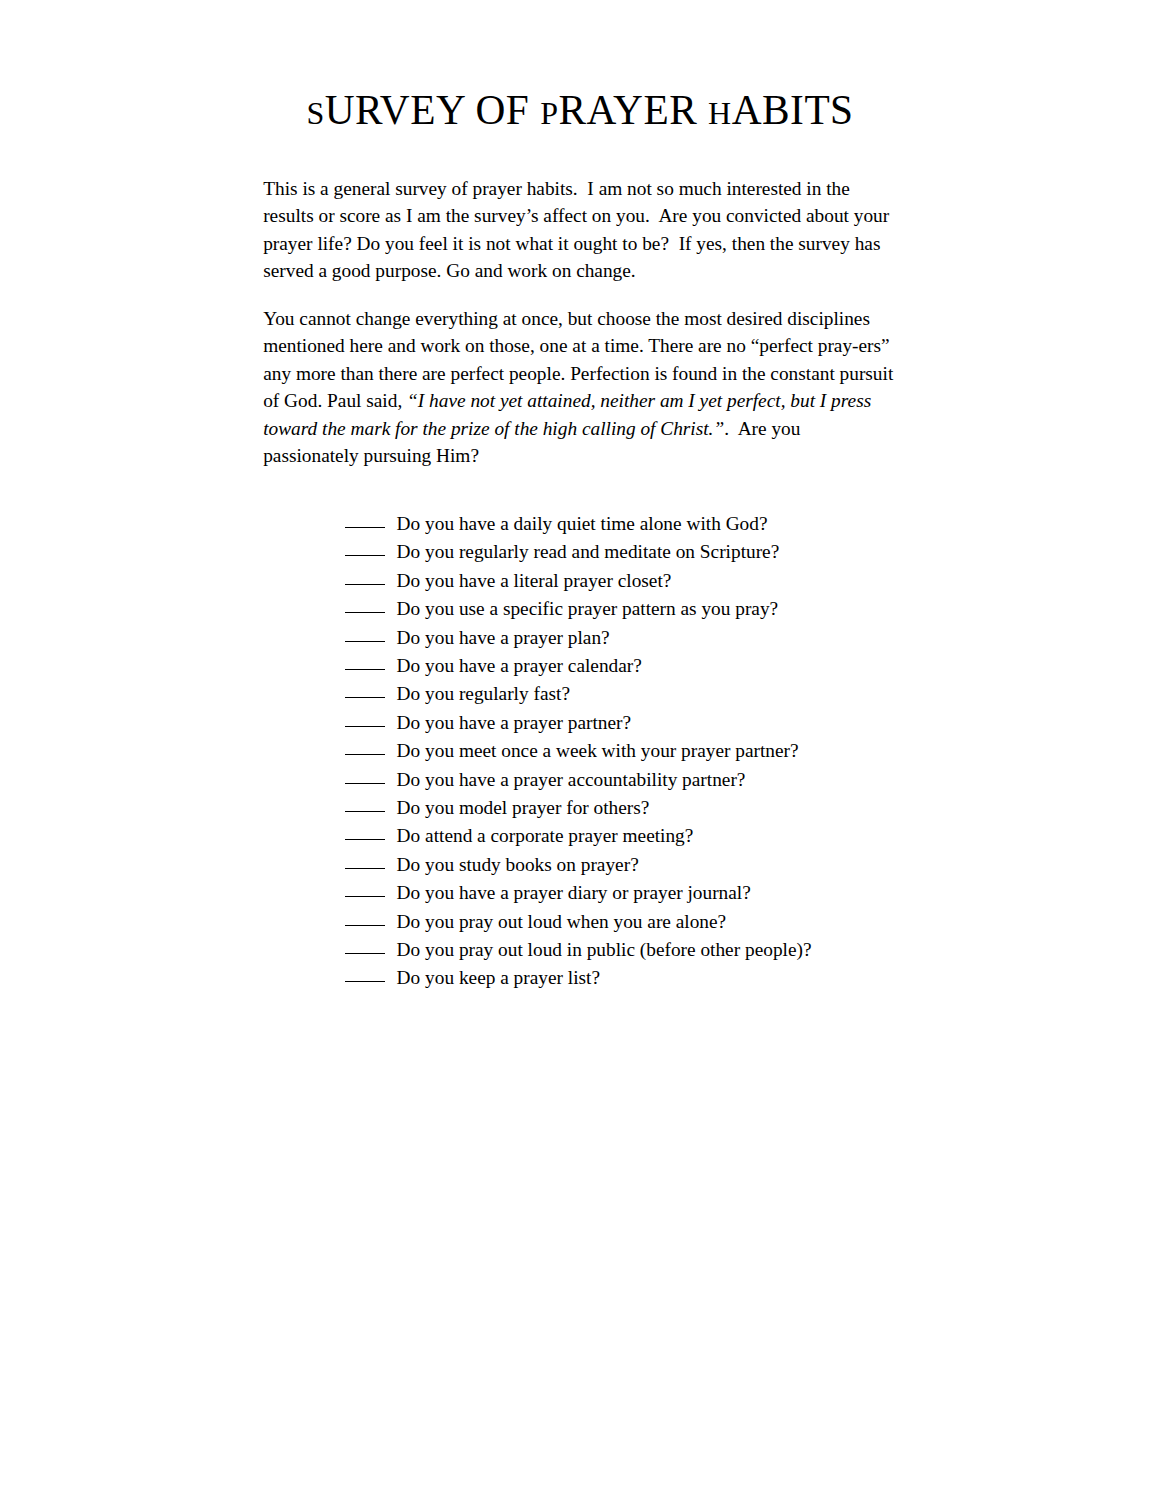Survey of Prayer Habits
This is a general survey of prayer habits. I am not so much interested in the results or score as I am the survey’s affect on you. Are you convicted about your prayer life? Do you feel it is not what it ought to be? If yes, then the survey has served a good purpose. Go and work on change.
You cannot change everything at once, but choose the most desired disciplines mentioned here and work on those, one at a time. There are no “perfect pray-ers” any more than there are perfect people. Perfection is found in the constant pursuit of God. Paul said, “I have not yet attained, neither am I yet perfect, but I press toward the mark for the prize of the high calling of Christ.”. Are you passionately pursuing Him?
Do you have a daily quiet time alone with God?
Do you regularly read and meditate on Scripture?
Do you have a literal prayer closet?
Do you use a specific prayer pattern as you pray?
Do you have a prayer plan?
Do you have a prayer calendar?
Do you regularly fast?
Do you have a prayer partner?
Do you meet once a week with your prayer partner?
Do you have a prayer accountability partner?
Do you model prayer for others?
Do attend a corporate prayer meeting?
Do you study books on prayer?
Do you have a prayer diary or prayer journal?
Do you pray out loud when you are alone?
Do you pray out loud in public (before other people)?
Do you keep a prayer list?